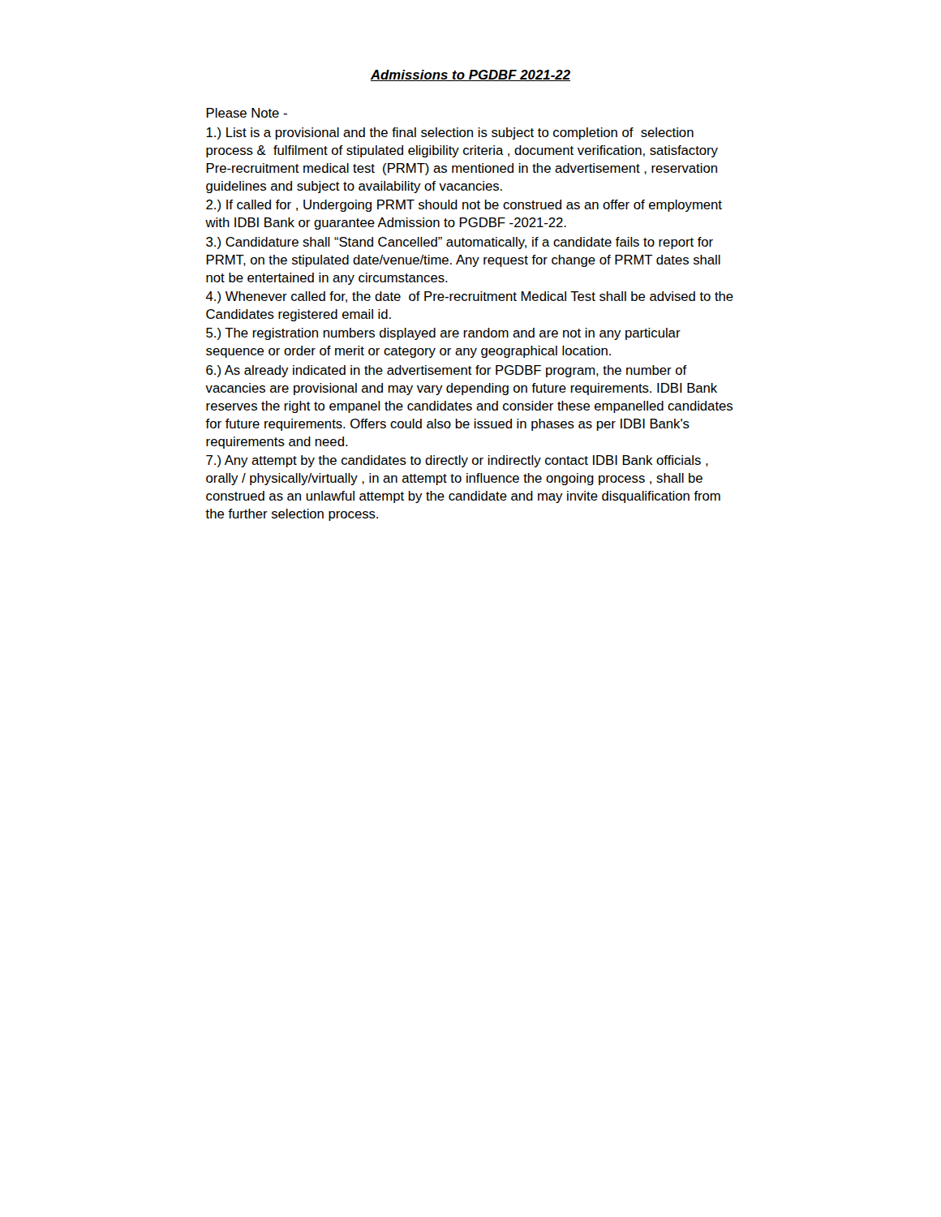Admissions to PGDBF 2021-22
Please Note -
1.) List is a provisional and the final selection is subject to completion of selection process & fulfilment of stipulated eligibility criteria , document verification, satisfactory Pre-recruitment medical test (PRMT) as mentioned in the advertisement , reservation guidelines and subject to availability of vacancies.
2.) If called for , Undergoing PRMT should not be construed as an offer of employment with IDBI Bank or guarantee Admission to PGDBF -2021-22.
3.) Candidature shall “Stand Cancelled” automatically, if a candidate fails to report for PRMT, on the stipulated date/venue/time. Any request for change of PRMT dates shall not be entertained in any circumstances.
4.) Whenever called for, the date of Pre-recruitment Medical Test shall be advised to the Candidates registered email id.
5.) The registration numbers displayed are random and are not in any particular sequence or order of merit or category or any geographical location.
6.) As already indicated in the advertisement for PGDBF program, the number of vacancies are provisional and may vary depending on future requirements. IDBI Bank reserves the right to empanel the candidates and consider these empanelled candidates for future requirements. Offers could also be issued in phases as per IDBI Bank's requirements and need.
7.) Any attempt by the candidates to directly or indirectly contact IDBI Bank officials , orally / physically/virtually , in an attempt to influence the ongoing process , shall be construed as an unlawful attempt by the candidate and may invite disqualification from the further selection process.